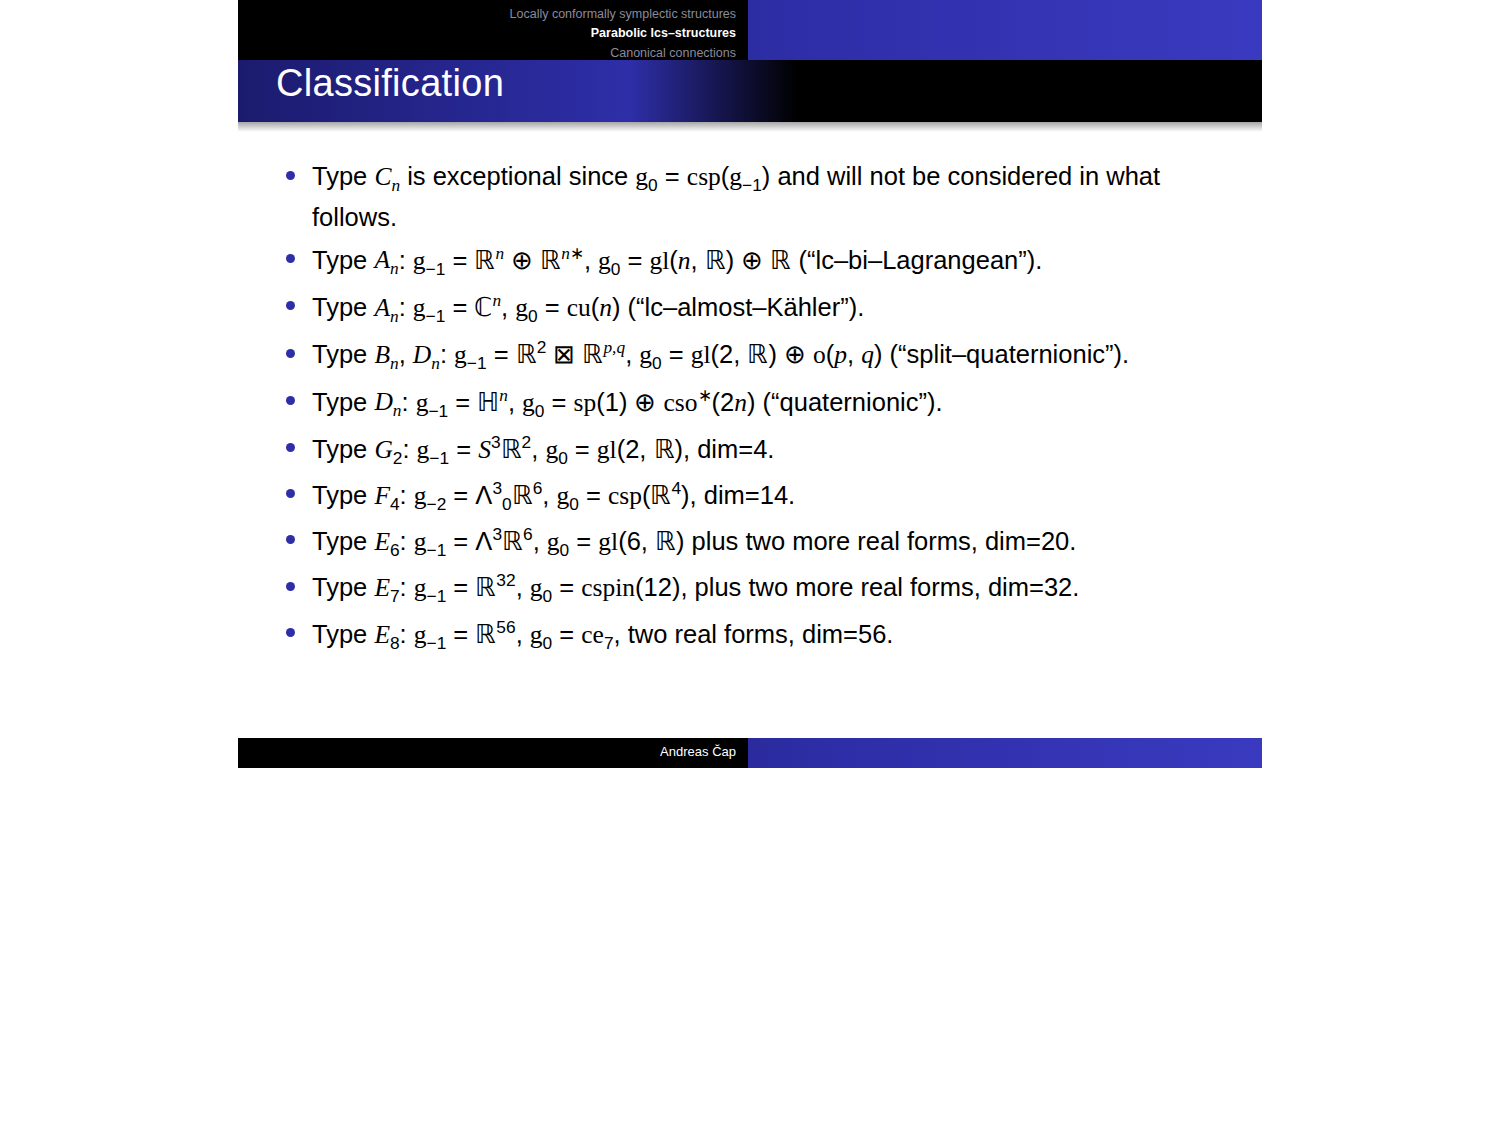Locally conformally symplectic structures
Parabolic lcs–structures
Canonical connections
Classification
Type Cn is exceptional since g0 = csp(g−1) and will not be considered in what follows.
Type An: g−1 = ℝn ⊕ ℝn∗, g0 = gl(n, ℝ) ⊕ ℝ (“lc–bi–Lagrangean”).
Type An: g−1 = ℂn, g0 = cu(n) (“lc–almost–Kähler”).
Type Bn, Dn: g−1 = ℝ2 ⊠ ℝp,q, g0 = gl(2, ℝ) ⊕ o(p, q) (“split–quaternionic”).
Type Dn: g−1 = ℍn, g0 = sp(1) ⊕ cso∗(2n) (“quaternionic”).
Type G2: g−1 = S3ℝ2, g0 = gl(2, ℝ), dim=4.
Type F4: g−2 = Λ30ℝ6, g0 = csp(ℝ4), dim=14.
Type E6: g−1 = Λ3ℝ6, g0 = gl(6, ℝ) plus two more real forms, dim=20.
Type E7: g−1 = ℝ32, g0 = cspin(12), plus two more real forms, dim=32.
Type E8: g−1 = ℝ56, g0 = ce7, two real forms, dim=56.
Andreas Čap